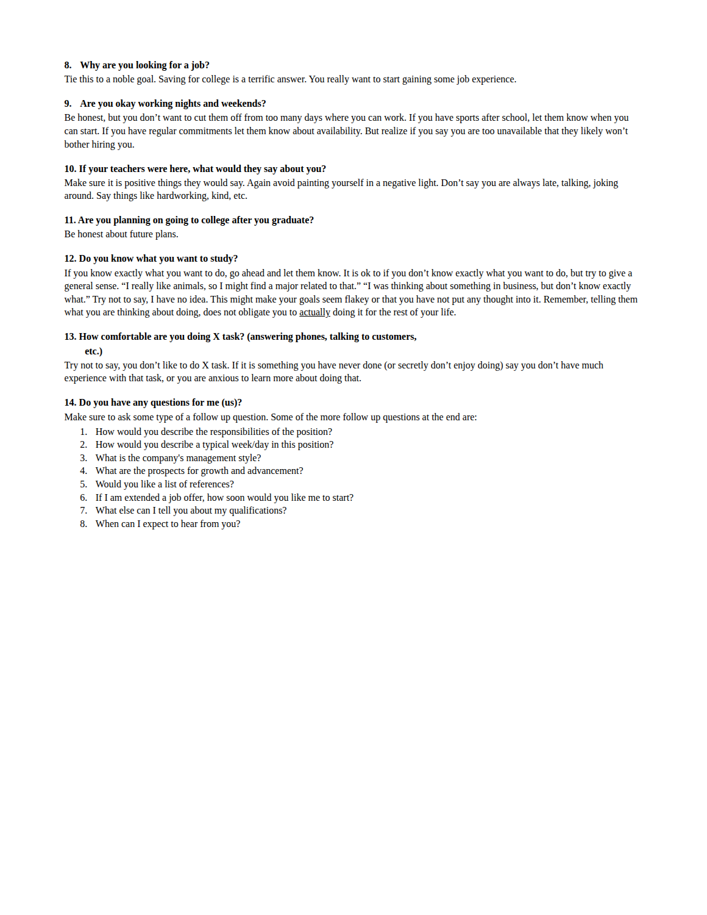8. Why are you looking for a job?
Tie this to a noble goal. Saving for college is a terrific answer. You really want to start gaining some job experience.
9. Are you okay working nights and weekends?
Be honest, but you don’t want to cut them off from too many days where you can work. If you have sports after school, let them know when you can start. If you have regular commitments let them know about availability. But realize if you say you are too unavailable that they likely won’t bother hiring you.
10. If your teachers were here, what would they say about you?
Make sure it is positive things they would say. Again avoid painting yourself in a negative light. Don’t say you are always late, talking, joking around. Say things like hardworking, kind, etc.
11. Are you planning on going to college after you graduate?
Be honest about future plans.
12. Do you know what you want to study?
If you know exactly what you want to do, go ahead and let them know. It is ok to if you don’t know exactly what you want to do, but try to give a general sense. “I really like animals, so I might find a major related to that.” “I was thinking about something in business, but don’t know exactly what.” Try not to say, I have no idea. This might make your goals seem flakey or that you have not put any thought into it. Remember, telling them what you are thinking about doing, does not obligate you to actually doing it for the rest of your life.
13. How comfortable are you doing X task? (answering phones, talking to customers,
etc.)
Try not to say, you don’t like to do X task. If it is something you have never done (or secretly don’t enjoy doing) say you don’t have much experience with that task, or you are anxious to learn more about doing that.
14. Do you have any questions for me (us)?
Make sure to ask some type of a follow up question. Some of the more follow up questions at the end are:
How would you describe the responsibilities of the position?
How would you describe a typical week/day in this position?
What is the company's management style?
What are the prospects for growth and advancement?
Would you like a list of references?
If I am extended a job offer, how soon would you like me to start?
What else can I tell you about my qualifications?
When can I expect to hear from you?